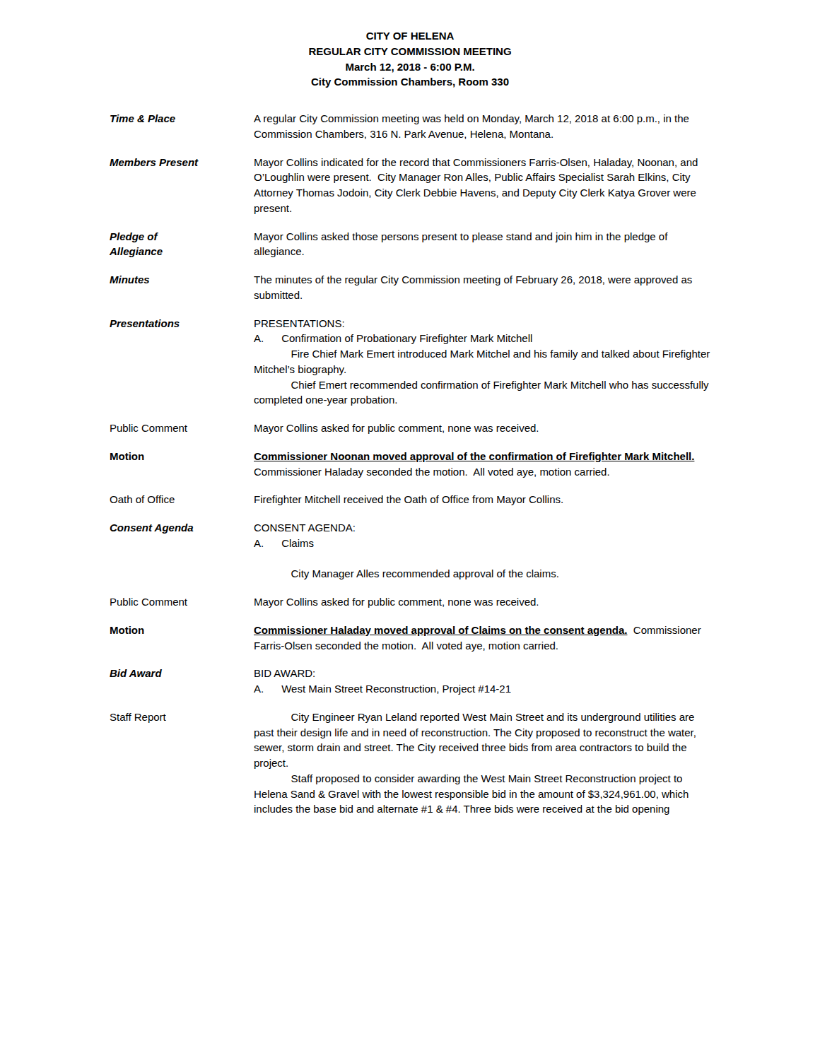CITY OF HELENA
REGULAR CITY COMMISSION MEETING
March 12, 2018 - 6:00 P.M.
City Commission Chambers, Room 330
| Time & Place | A regular City Commission meeting was held on Monday, March 12, 2018 at 6:00 p.m., in the Commission Chambers, 316 N. Park Avenue, Helena, Montana. |
| Members Present | Mayor Collins indicated for the record that Commissioners Farris-Olsen, Haladay, Noonan, and O’Loughlin were present. City Manager Ron Alles, Public Affairs Specialist Sarah Elkins, City Attorney Thomas Jodoin, City Clerk Debbie Havens, and Deputy City Clerk Katya Grover were present. |
| Pledge of Allegiance | Mayor Collins asked those persons present to please stand and join him in the pledge of allegiance. |
| Minutes | The minutes of the regular City Commission meeting of February 26, 2018, were approved as submitted. |
| Presentations | PRESENTATIONS: A. Confirmation of Probationary Firefighter Mark Mitchell Fire Chief Mark Emert introduced Mark Mitchel and his family and talked about Firefighter Mitchel’s biography. Chief Emert recommended confirmation of Firefighter Mark Mitchell who has successfully completed one-year probation. |
| Public Comment | Mayor Collins asked for public comment, none was received. |
| Motion | Commissioner Noonan moved approval of the confirmation of Firefighter Mark Mitchell. Commissioner Haladay seconded the motion. All voted aye, motion carried. |
| Oath of Office | Firefighter Mitchell received the Oath of Office from Mayor Collins. |
| Consent Agenda | CONSENT AGENDA: A. Claims City Manager Alles recommended approval of the claims. |
| Public Comment | Mayor Collins asked for public comment, none was received. |
| Motion | Commissioner Haladay moved approval of Claims on the consent agenda. Commissioner Farris-Olsen seconded the motion. All voted aye, motion carried. |
| Bid Award | BID AWARD: A. West Main Street Reconstruction, Project #14-21 |
| Staff Report | City Engineer Ryan Leland reported West Main Street and its underground utilities are past their design life and in need of reconstruction. The City proposed to reconstruct the water, sewer, storm drain and street. The City received three bids from area contractors to build the project. Staff proposed to consider awarding the West Main Street Reconstruction project to Helena Sand & Gravel with the lowest responsible bid in the amount of $3,324,961.00, which includes the base bid and alternate #1 & #4. Three bids were received at the bid opening |